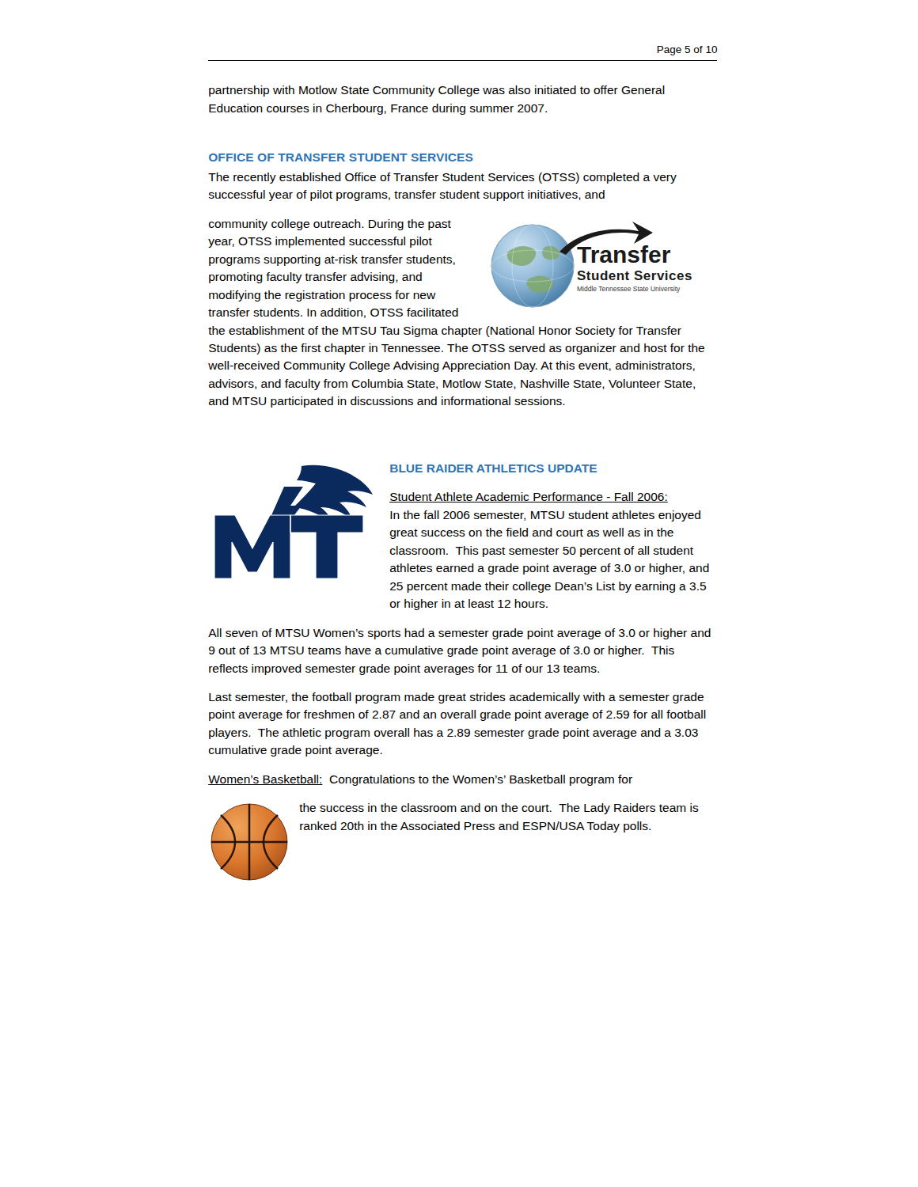Page 5 of 10
partnership with Motlow State Community College was also initiated to offer General Education courses in Cherbourg, France during summer 2007.
OFFICE OF TRANSFER STUDENT SERVICES
The recently established Office of Transfer Student Services (OTSS) completed a very successful year of pilot programs, transfer student support initiatives, and
Transfer Student Services Middle Tennessee State University
community college outreach. During the past year, OTSS implemented successful pilot programs supporting at-risk transfer students, promoting faculty transfer advising, and modifying the registration process for new transfer students. In addition, OTSS facilitated the establishment of the MTSU Tau Sigma chapter (National Honor Society for Transfer Students) as the first chapter in Tennessee. The OTSS served as organizer and host for the well-received Community College Advising Appreciation Day. At this event, administrators, advisors, and faculty from Columbia State, Motlow State, Nashville State, Volunteer State, and MTSU participated in discussions and informational sessions.
BLUE RAIDER ATHLETICS UPDATE
Student Athlete Academic Performance - Fall 2006:
In the fall 2006 semester, MTSU student athletes enjoyed great success on the field and court as well as in the classroom. This past semester 50 percent of all student athletes earned a grade point average of 3.0 or higher, and 25 percent made their college Dean’s List by earning a 3.5 or higher in at least 12 hours.
All seven of MTSU Women’s sports had a semester grade point average of 3.0 or higher and 9 out of 13 MTSU teams have a cumulative grade point average of 3.0 or higher. This reflects improved semester grade point averages for 11 of our 13 teams.
Last semester, the football program made great strides academically with a semester grade point average for freshmen of 2.87 and an overall grade point average of 2.59 for all football players. The athletic program overall has a 2.89 semester grade point average and a 3.03 cumulative grade point average.
Women’s Basketball: Congratulations to the Women’s’ Basketball program for
the success in the classroom and on the court. The Lady Raiders team is ranked 20th in the Associated Press and ESPN/USA Today polls.